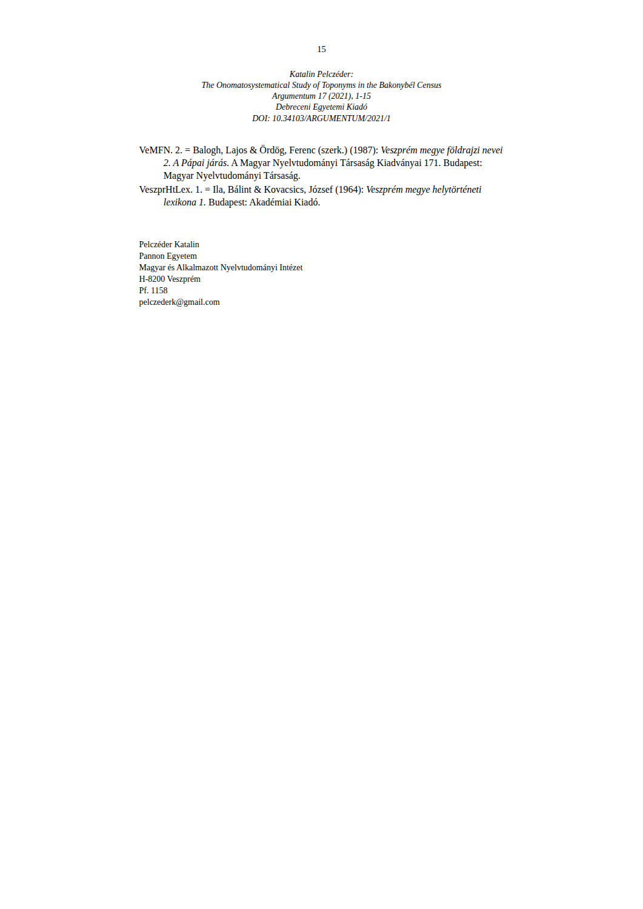15
Katalin Pelczéder:
The Onomatosystematical Study of Toponyms in the Bakonybél Census
Argumentum 17 (2021), 1-15
Debreceni Egyetemi Kiadó
DOI: 10.34103/ARGUMENTUM/2021/1
VeMFN. 2. = Balogh, Lajos & Ördög, Ferenc (szerk.) (1987): Veszprém megye földrajzi nevei 2. A Pápai járás. A Magyar Nyelvtudományi Társaság Kiadványai 171. Budapest: Magyar Nyelvtudományi Társaság.
VeszprHtLex. 1. = Ila, Bálint & Kovacsics, József (1964): Veszprém megye helytörténeti lexikona 1. Budapest: Akadémiai Kiadó.
Pelczéder Katalin
Pannon Egyetem
Magyar és Alkalmazott Nyelvtudományi Intézet
H-8200 Veszprém
Pf. 1158
pelczederk@gmail.com